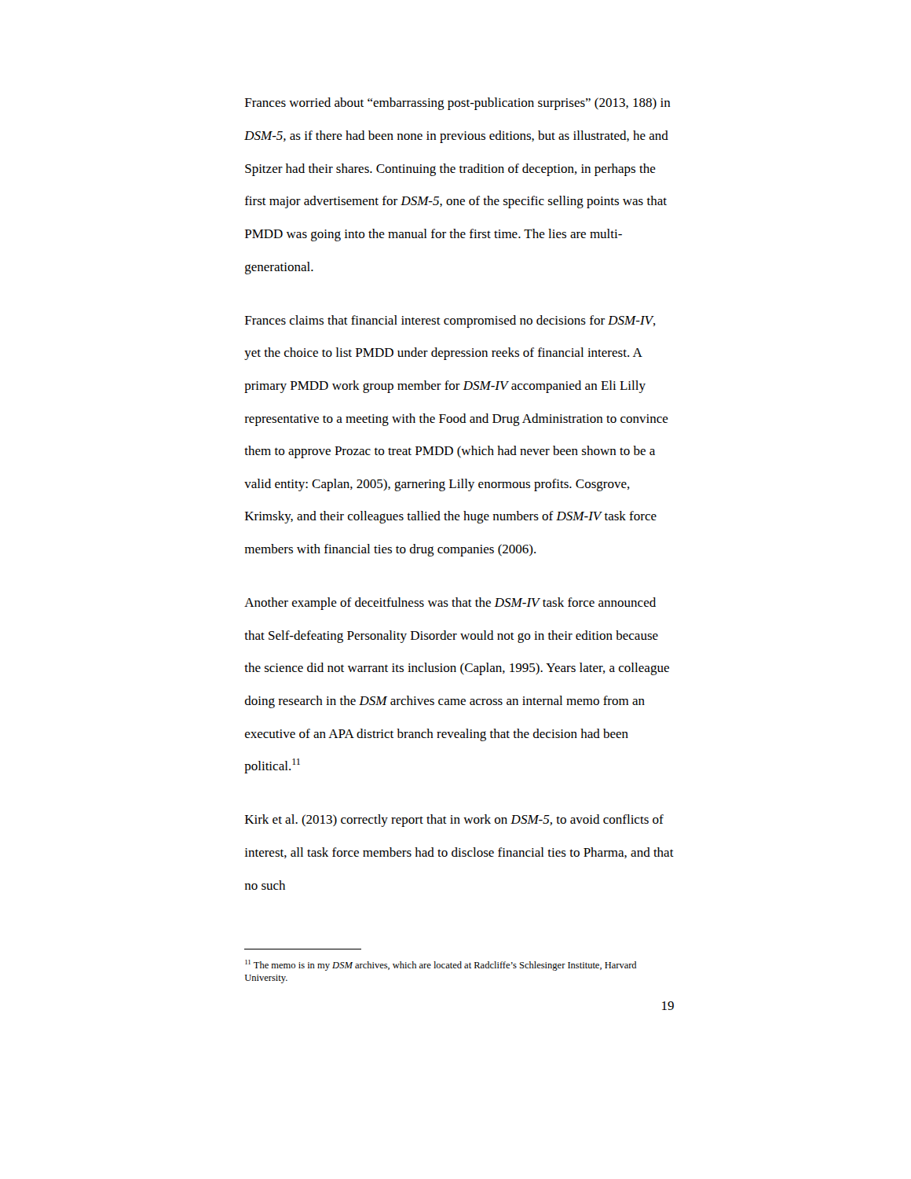Frances worried about “embarrassing post-publication surprises” (2013, 188) in DSM-5, as if there had been none in previous editions, but as illustrated, he and Spitzer had their shares. Continuing the tradition of deception, in perhaps the first major advertisement for DSM-5, one of the specific selling points was that PMDD was going into the manual for the first time. The lies are multi-generational.
Frances claims that financial interest compromised no decisions for DSM-IV, yet the choice to list PMDD under depression reeks of financial interest. A primary PMDD work group member for DSM-IV accompanied an Eli Lilly representative to a meeting with the Food and Drug Administration to convince them to approve Prozac to treat PMDD (which had never been shown to be a valid entity: Caplan, 2005), garnering Lilly enormous profits. Cosgrove, Krimsky, and their colleagues tallied the huge numbers of DSM-IV task force members with financial ties to drug companies (2006).
Another example of deceitfulness was that the DSM-IV task force announced that Self-defeating Personality Disorder would not go in their edition because the science did not warrant its inclusion (Caplan, 1995). Years later, a colleague doing research in the DSM archives came across an internal memo from an executive of an APA district branch revealing that the decision had been political.11
Kirk et al. (2013) correctly report that in work on DSM-5, to avoid conflicts of interest, all task force members had to disclose financial ties to Pharma, and that no such
11 The memo is in my DSM archives, which are located at Radcliffe’s Schlesinger Institute, Harvard University.
19